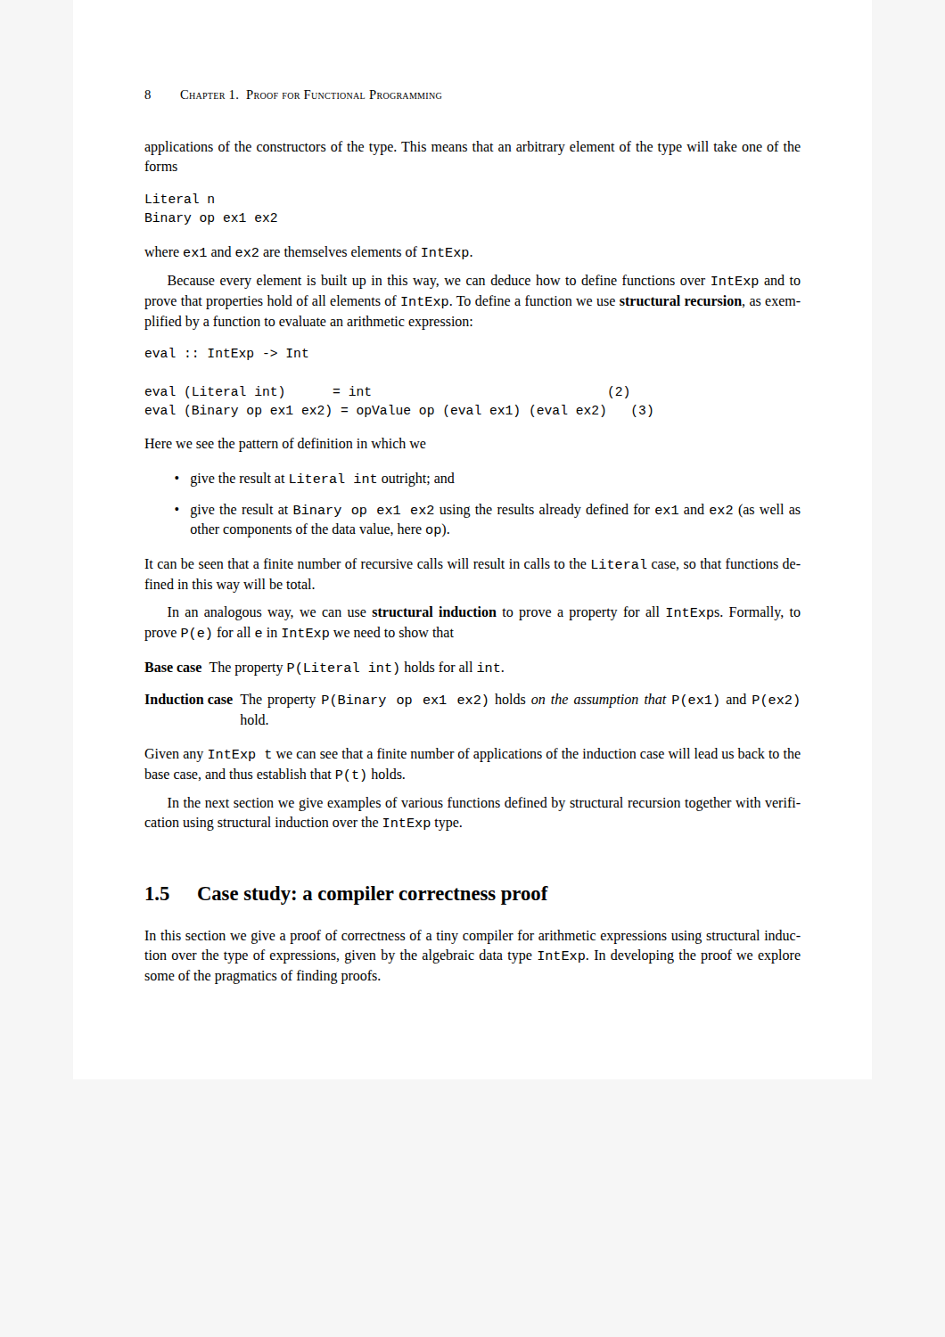8 Chapter 1. Proof for Functional Programming
applications of the constructors of the type. This means that an arbitrary element of the type will take one of the forms
Literal n
Binary op ex1 ex2
where ex1 and ex2 are themselves elements of IntExp.
Because every element is built up in this way, we can deduce how to define functions over IntExp and to prove that properties hold of all elements of IntExp. To define a function we use structural recursion, as exemplified by a function to evaluate an arithmetic expression:
eval :: IntExp -> Int

eval (Literal int)      = int                              (2)
eval (Binary op ex1 ex2) = opValue op (eval ex1) (eval ex2)   (3)
Here we see the pattern of definition in which we
give the result at Literal int outright; and
give the result at Binary op ex1 ex2 using the results already defined for ex1 and ex2 (as well as other components of the data value, here op).
It can be seen that a finite number of recursive calls will result in calls to the Literal case, so that functions defined in this way will be total.
In an analogous way, we can use structural induction to prove a property for all IntExps. Formally, to prove P(e) for all e in IntExp we need to show that
Base case
The property P(Literal int) holds for all int.
Induction case
The property P(Binary op ex1 ex2) holds on the assumption that P(ex1) and P(ex2) hold.
Given any IntExp t we can see that a finite number of applications of the induction case will lead us back to the base case, and thus establish that P(t) holds.
In the next section we give examples of various functions defined by structural recursion together with verification using structural induction over the IntExp type.
1.5 Case study: a compiler correctness proof
In this section we give a proof of correctness of a tiny compiler for arithmetic expressions using structural induction over the type of expressions, given by the algebraic data type IntExp. In developing the proof we explore some of the pragmatics of finding proofs.